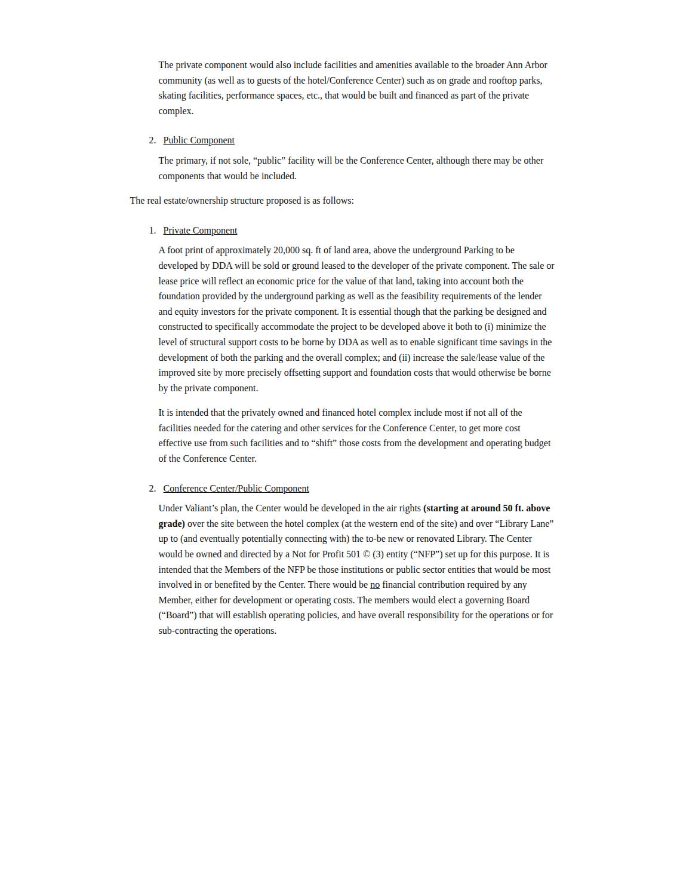The private component would also include facilities and amenities available to the broader Ann Arbor community (as well as to guests of the hotel/Conference Center) such as on grade and rooftop parks, skating facilities, performance spaces, etc., that would be built and financed as part of the private complex.
2. Public Component
The primary, if not sole, “public” facility will be the Conference Center, although there may be other components that would be included.
The real estate/ownership structure proposed is as follows:
1. Private Component
A foot print of approximately 20,000 sq. ft of land area, above the underground Parking to be developed by DDA will be sold or ground leased to the developer of the private component. The sale or lease price will reflect an economic price for the value of that land, taking into account both the foundation provided by the underground parking as well as the feasibility requirements of the lender and equity investors for the private component. It is essential though that the parking be designed and constructed to specifically accommodate the project to be developed above it both to (i) minimize the level of structural support costs to be borne by DDA as well as to enable significant time savings in the development of both the parking and the overall complex; and (ii) increase the sale/lease value of the improved site by more precisely offsetting support and foundation costs that would otherwise be borne by the private component.
It is intended that the privately owned and financed hotel complex include most if not all of the facilities needed for the catering and other services for the Conference Center, to get more cost effective use from such facilities and to “shift” those costs from the development and operating budget of the Conference Center.
2. Conference Center/Public Component
Under Valiant’s plan, the Center would be developed in the air rights (starting at around 50 ft. above grade) over the site between the hotel complex (at the western end of the site) and over “Library Lane” up to (and eventually potentially connecting with) the to-be new or renovated Library. The Center would be owned and directed by a Not for Profit 501 © (3) entity (“NFP”) set up for this purpose. It is intended that the Members of the NFP be those institutions or public sector entities that would be most involved in or benefited by the Center. There would be no financial contribution required by any Member, either for development or operating costs. The members would elect a governing Board (“Board”) that will establish operating policies, and have overall responsibility for the operations or for sub-contracting the operations.